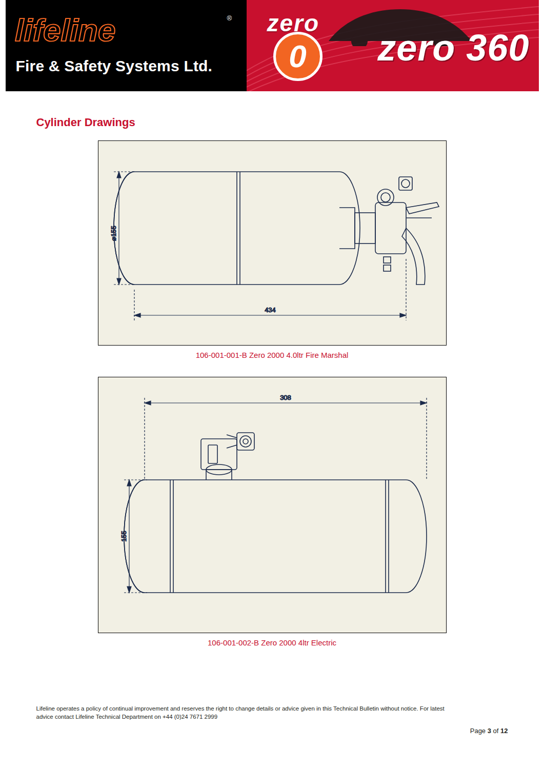lifeline
®
Fire & Safety Systems Ltd.
zero
zero 360
Cylinder Drawings
⌀155 434
106-001-001-B Zero 2000 4.0ltr Fire Marshal
308 155
106-001-002-B Zero 2000 4ltr Electric
Lifeline operates a policy of continual improvement and reserves the right to change details or advice given in this Technical Bulletin without notice. For latest advice contact Lifeline Technical Department on +44 (0)24 7671 2999
Page 3 of 12